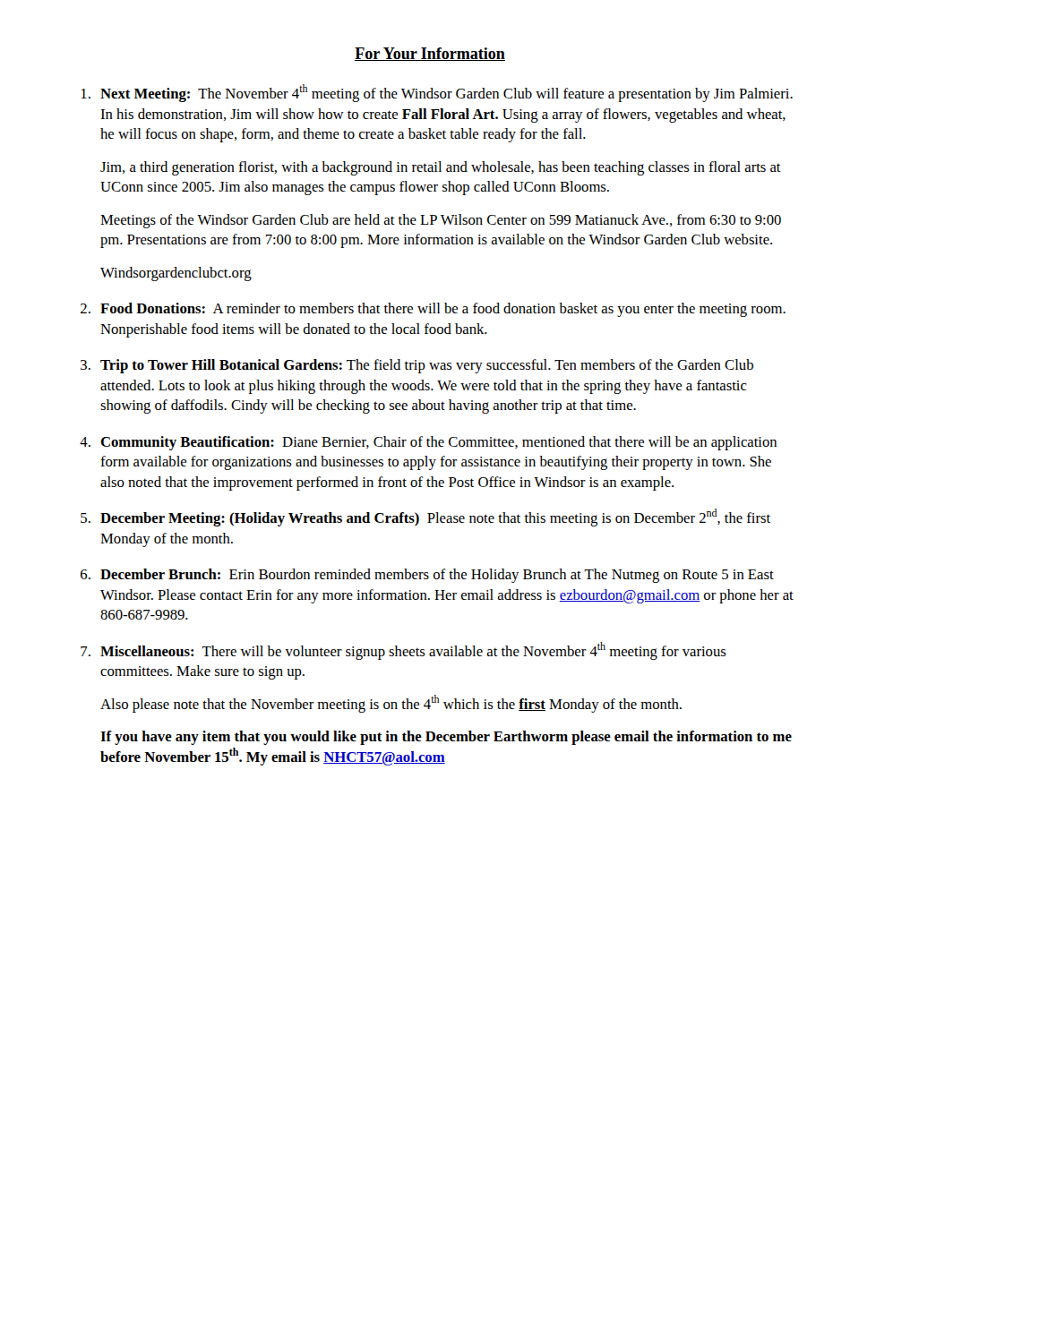For Your Information
Next Meeting: The November 4th meeting of the Windsor Garden Club will feature a presentation by Jim Palmieri. In his demonstration, Jim will show how to create Fall Floral Art. Using a array of flowers, vegetables and wheat, he will focus on shape, form, and theme to create a basket table ready for the fall.
Jim, a third generation florist, with a background in retail and wholesale, has been teaching classes in floral arts at UConn since 2005. Jim also manages the campus flower shop called UConn Blooms.
Meetings of the Windsor Garden Club are held at the LP Wilson Center on 599 Matianuck Ave., from 6:30 to 9:00 pm. Presentations are from 7:00 to 8:00 pm. More information is available on the Windsor Garden Club website.
Windsorgardenclubct.org
Food Donations: A reminder to members that there will be a food donation basket as you enter the meeting room. Nonperishable food items will be donated to the local food bank.
Trip to Tower Hill Botanical Gardens: The field trip was very successful. Ten members of the Garden Club attended. Lots to look at plus hiking through the woods. We were told that in the spring they have a fantastic showing of daffodils. Cindy will be checking to see about having another trip at that time.
Community Beautification: Diane Bernier, Chair of the Committee, mentioned that there will be an application form available for organizations and businesses to apply for assistance in beautifying their property in town. She also noted that the improvement performed in front of the Post Office in Windsor is an example.
December Meeting: (Holiday Wreaths and Crafts) Please note that this meeting is on December 2nd, the first Monday of the month.
December Brunch: Erin Bourdon reminded members of the Holiday Brunch at The Nutmeg on Route 5 in East Windsor. Please contact Erin for any more information. Her email address is ezbourdon@gmail.com or phone her at 860-687-9989.
Miscellaneous: There will be volunteer signup sheets available at the November 4th meeting for various committees. Make sure to sign up.
Also please note that the November meeting is on the 4th which is the first Monday of the month.
If you have any item that you would like put in the December Earthworm please email the information to me before November 15th. My email is NHCT57@aol.com